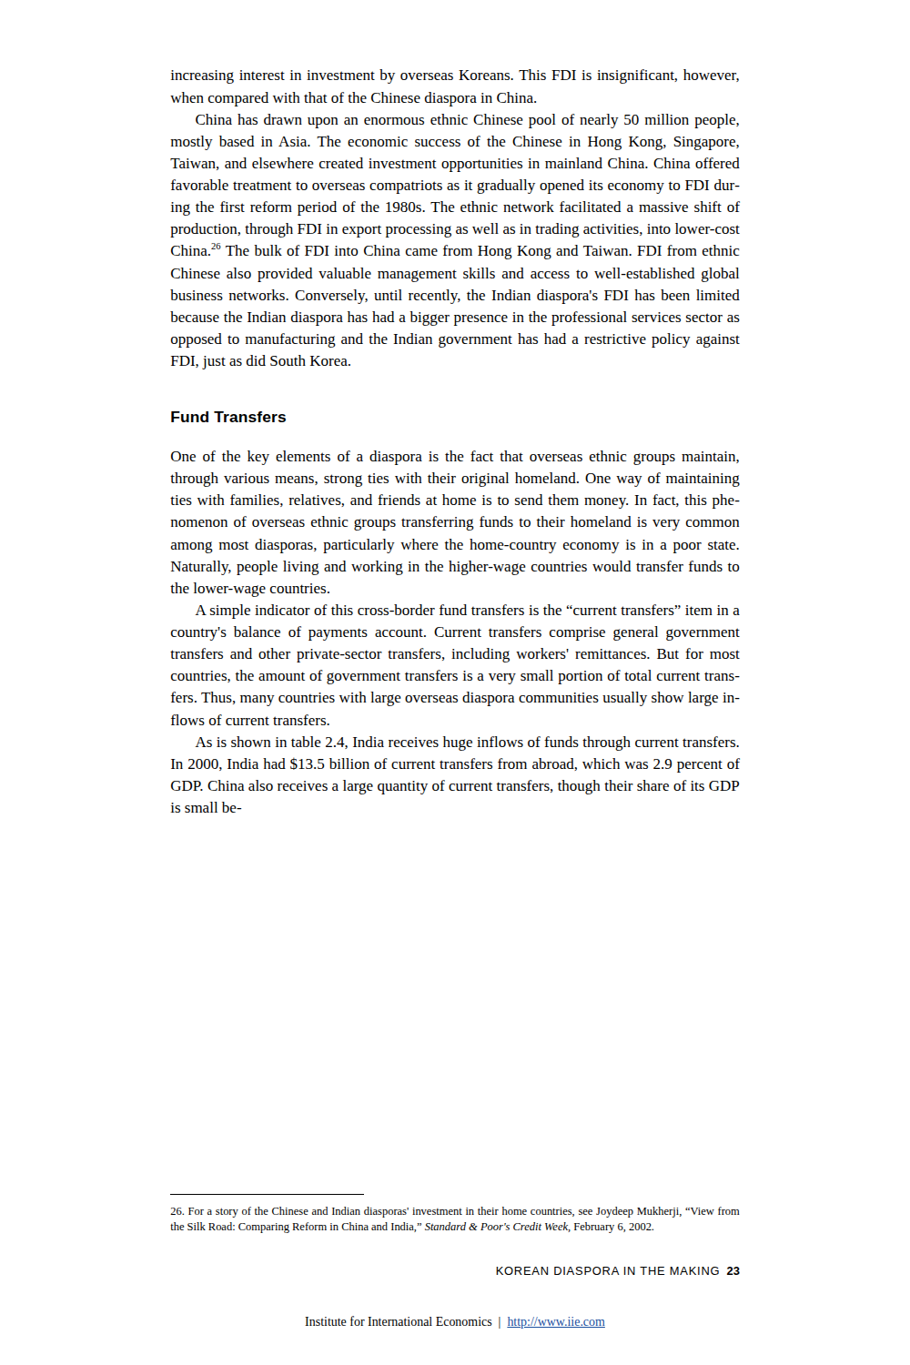increasing interest in investment by overseas Koreans. This FDI is insignificant, however, when compared with that of the Chinese diaspora in China.
China has drawn upon an enormous ethnic Chinese pool of nearly 50 million people, mostly based in Asia. The economic success of the Chinese in Hong Kong, Singapore, Taiwan, and elsewhere created investment opportunities in mainland China. China offered favorable treatment to overseas compatriots as it gradually opened its economy to FDI during the first reform period of the 1980s. The ethnic network facilitated a massive shift of production, through FDI in export processing as well as in trading activities, into lower-cost China.26 The bulk of FDI into China came from Hong Kong and Taiwan. FDI from ethnic Chinese also provided valuable management skills and access to well-established global business networks. Conversely, until recently, the Indian diaspora's FDI has been limited because the Indian diaspora has had a bigger presence in the professional services sector as opposed to manufacturing and the Indian government has had a restrictive policy against FDI, just as did South Korea.
Fund Transfers
One of the key elements of a diaspora is the fact that overseas ethnic groups maintain, through various means, strong ties with their original homeland. One way of maintaining ties with families, relatives, and friends at home is to send them money. In fact, this phenomenon of overseas ethnic groups transferring funds to their homeland is very common among most diasporas, particularly where the home-country economy is in a poor state. Naturally, people living and working in the higher-wage countries would transfer funds to the lower-wage countries.
A simple indicator of this cross-border fund transfers is the “current transfers” item in a country's balance of payments account. Current transfers comprise general government transfers and other private-sector transfers, including workers' remittances. But for most countries, the amount of government transfers is a very small portion of total current transfers. Thus, many countries with large overseas diaspora communities usually show large inflows of current transfers.
As is shown in table 2.4, India receives huge inflows of funds through current transfers. In 2000, India had $13.5 billion of current transfers from abroad, which was 2.9 percent of GDP. China also receives a large quantity of current transfers, though their share of its GDP is small be-
26. For a story of the Chinese and Indian diasporas' investment in their home countries, see Joydeep Mukherji, “View from the Silk Road: Comparing Reform in China and India,” Standard & Poor's Credit Week, February 6, 2002.
KOREAN DIASPORA IN THE MAKING23
Institute for International Economics|http://www.iie.com